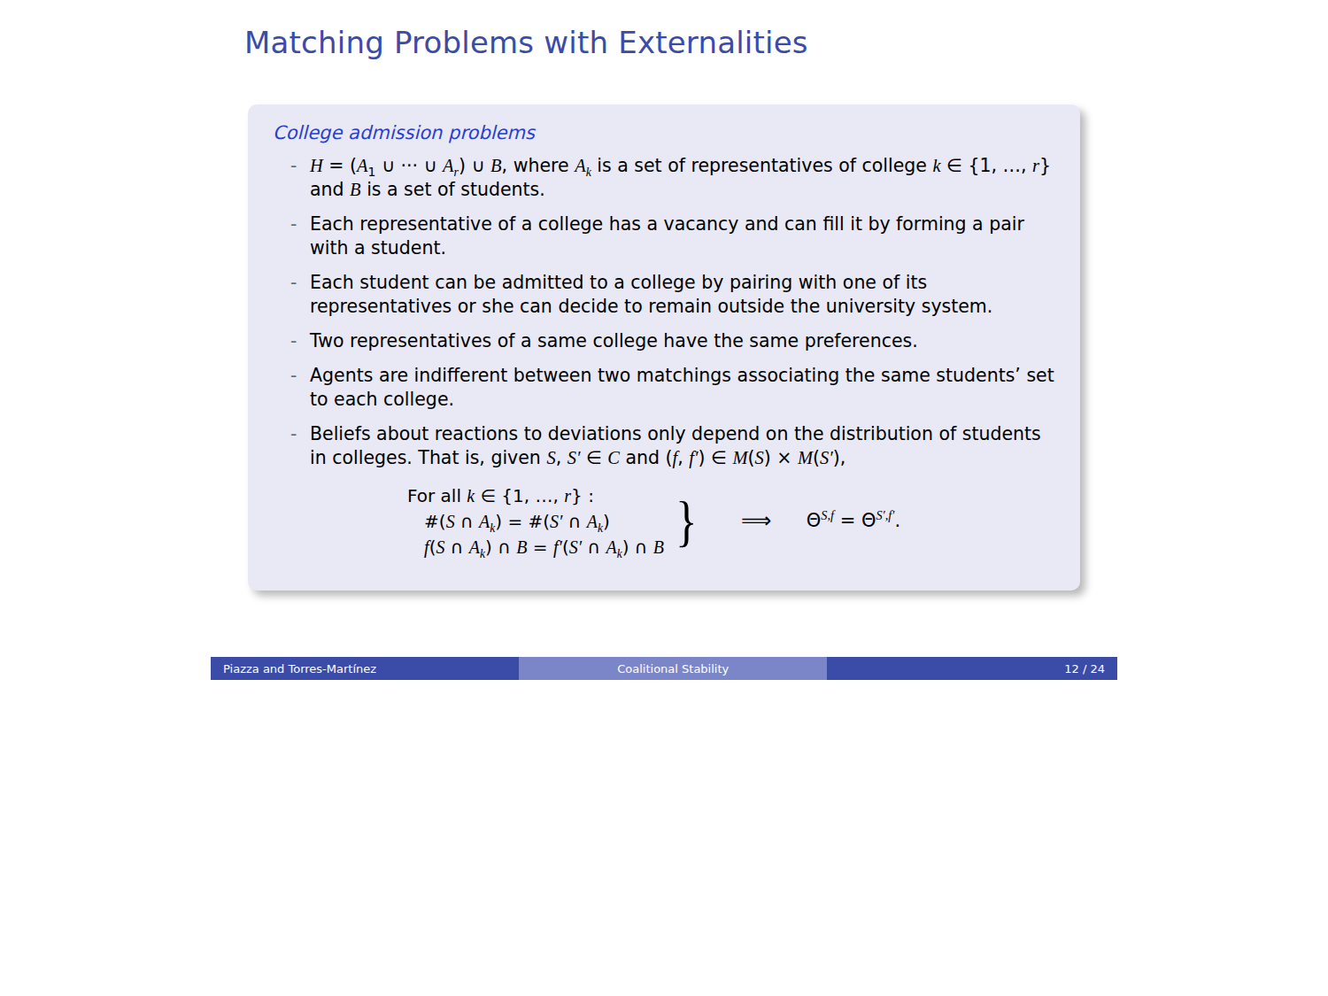Matching Problems with Externalities
College admission problems
H = (A1 ∪ ··· ∪ Ar) ∪ B, where Ak is a set of representatives of college k ∈ {1, …, r} and B is a set of students.
Each representative of a college has a vacancy and can fill it by forming a pair with a student.
Each student can be admitted to a college by pairing with one of its representatives or she can decide to remain outside the university system.
Two representatives of a same college have the same preferences.
Agents are indifferent between two matchings associating the same students’ set to each college.
Beliefs about reactions to deviations only depend on the distribution of students in colleges. That is, given S, S′ ∈ C and (f, f′) ∈ M(S) × M(S′),
For all k ∈ {1, …, r} :
#(S ∩ Ak) = #(S′ ∩ Ak)
f(S ∩ Ak) ∩ B = f′(S′ ∩ Ak) ∩ B } ⟹ ΘS,f = ΘS′,f′.
Piazza and Torres-Martínez
Coalitional Stability
12 / 24